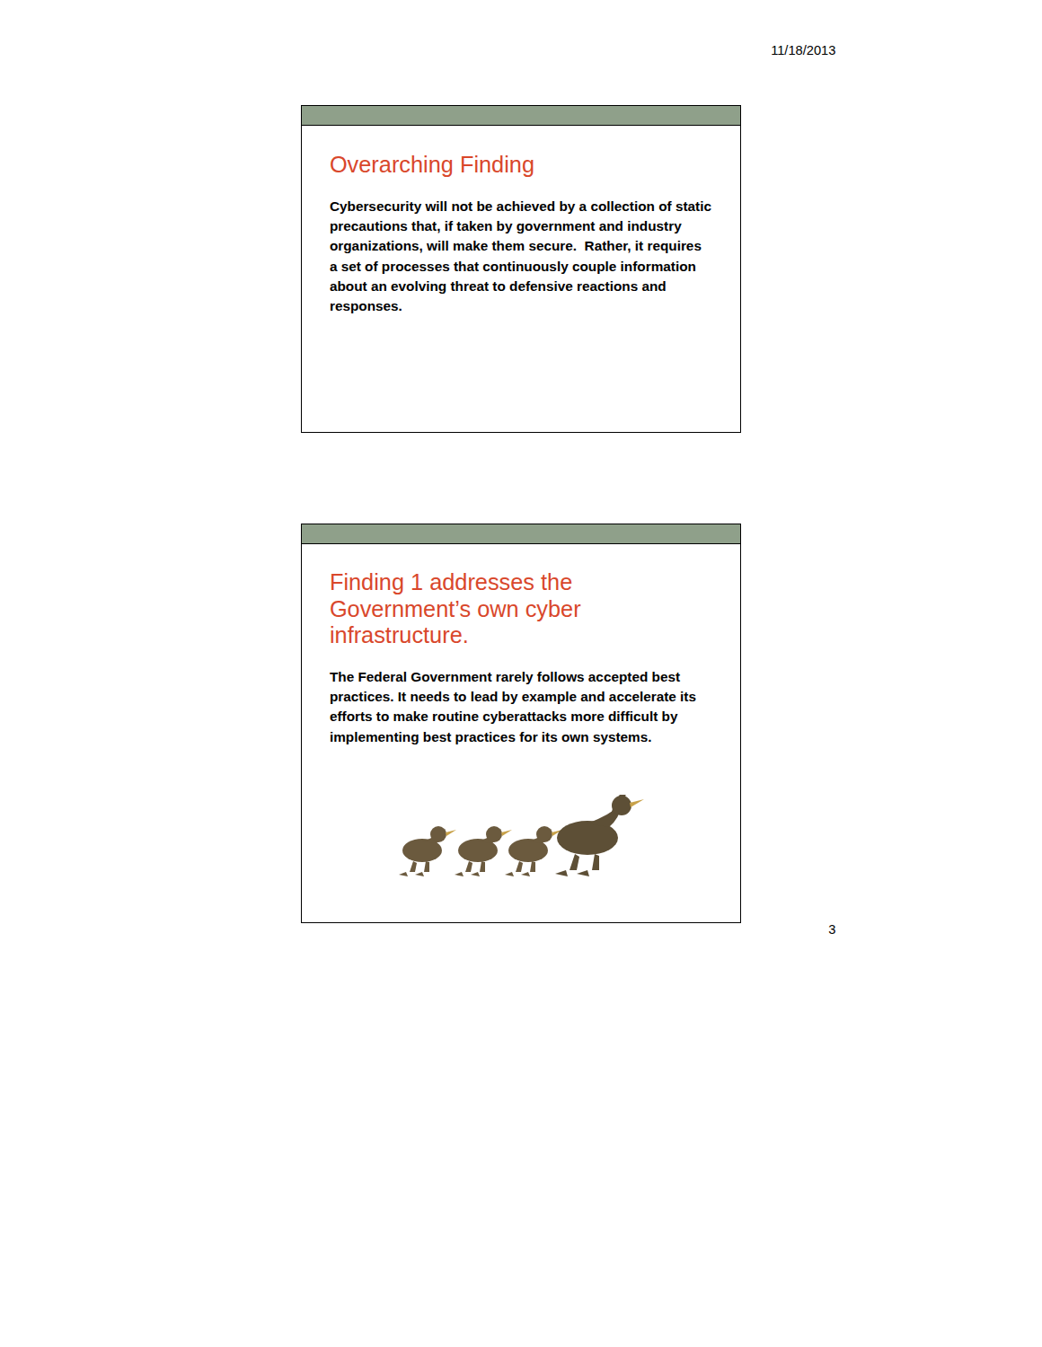11/18/2013
Overarching Finding
Cybersecurity will not be achieved by a collection of static precautions that, if taken by government and industry organizations, will make them secure. Rather, it requires a set of processes that continuously couple information about an evolving threat to defensive reactions and responses.
Finding 1 addresses the Government’s own cyber infrastructure.
The Federal Government rarely follows accepted best practices. It needs to lead by example and accelerate its efforts to make routine cyberattacks more difficult by implementing best practices for its own systems.
3